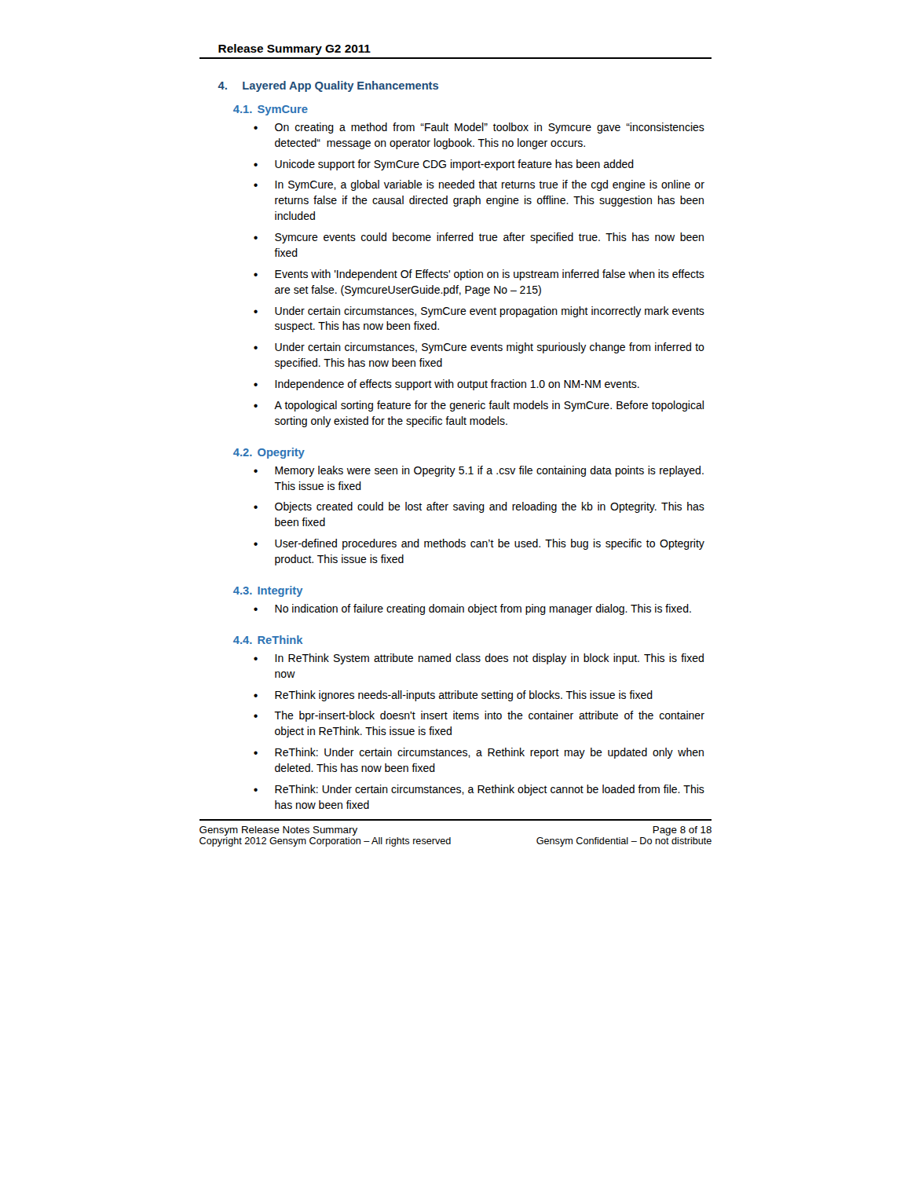Release Summary G2 2011
4. Layered App Quality Enhancements
4.1. SymCure
On creating a method from “Fault Model” toolbox in Symcure gave “inconsistencies detected“ message on operator logbook. This no longer occurs.
Unicode support for SymCure CDG import-export feature has been added
In SymCure, a global variable is needed that returns true if the cgd engine is online or returns false if the causal directed graph engine is offline. This suggestion has been included
Symcure events could become inferred true after specified true. This has now been fixed
Events with 'Independent Of Effects' option on is upstream inferred false when its effects are set false. (SymcureUserGuide.pdf, Page No – 215)
Under certain circumstances, SymCure event propagation might incorrectly mark events suspect. This has now been fixed.
Under certain circumstances, SymCure events might spuriously change from inferred to specified. This has now been fixed
Independence of effects support with output fraction 1.0 on NM-NM events.
A topological sorting feature for the generic fault models in SymCure. Before topological sorting only existed for the specific fault models.
4.2. Opegrity
Memory leaks were seen in Opegrity 5.1 if a .csv file containing data points is replayed. This issue is fixed
Objects created could be lost after saving and reloading the kb in Optegrity. This has been fixed
User-defined procedures and methods can’t be used. This bug is specific to Optegrity product. This issue is fixed
4.3. Integrity
No indication of failure creating domain object from ping manager dialog. This is fixed.
4.4. ReThink
In ReThink System attribute named class does not display in block input. This is fixed now
ReThink ignores needs-all-inputs attribute setting of blocks. This issue is fixed
The bpr-insert-block doesn't insert items into the container attribute of the container object in ReThink. This issue is fixed
ReThink: Under certain circumstances, a Rethink report may be updated only when deleted. This has now been fixed
ReThink: Under certain circumstances, a Rethink object cannot be loaded from file. This has now been fixed
| Gensym Release Notes Summary | Page 8 of 18 |
| Copyright 2012 Gensym Corporation – All rights reserved | Gensym Confidential – Do not distribute |